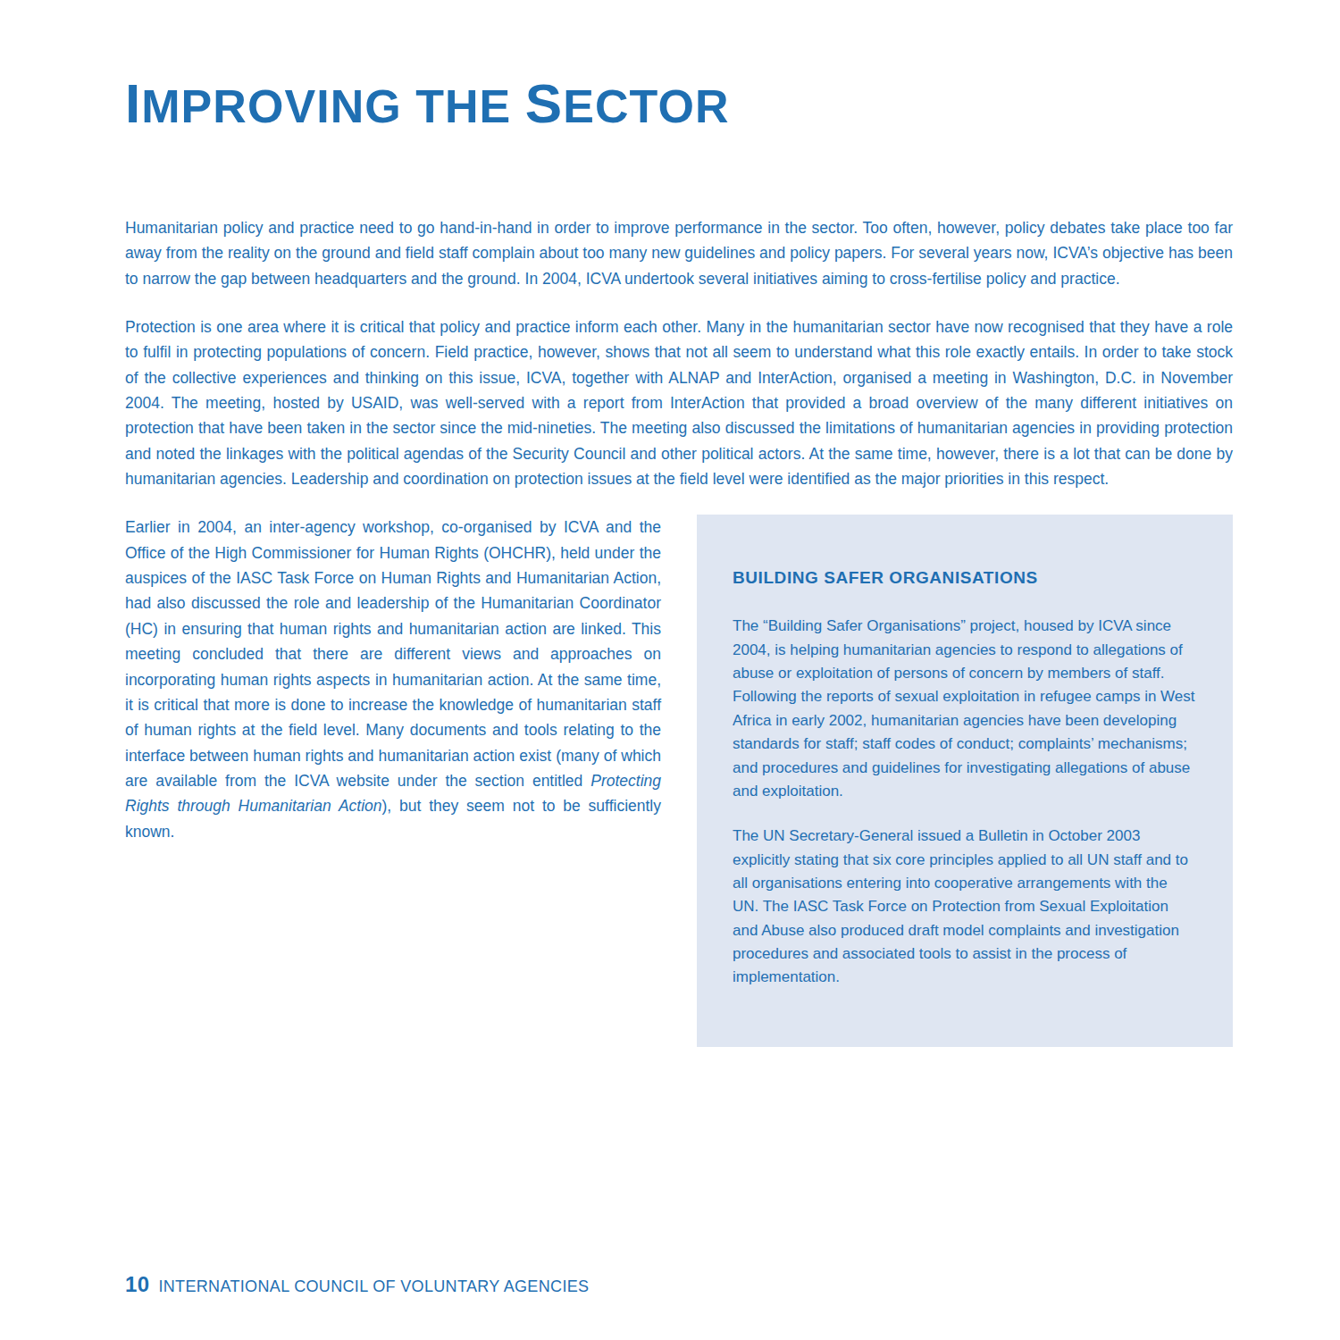IMPROVING THE SECTOR
Humanitarian policy and practice need to go hand-in-hand in order to improve performance in the sector. Too often, however, policy debates take place too far away from the reality on the ground and field staff complain about too many new guidelines and policy papers. For several years now, ICVA’s objective has been to narrow the gap between headquarters and the ground. In 2004, ICVA undertook several initiatives aiming to cross-fertilise policy and practice.
Protection is one area where it is critical that policy and practice inform each other. Many in the humanitarian sector have now recognised that they have a role to fulfil in protecting populations of concern. Field practice, however, shows that not all seem to understand what this role exactly entails. In order to take stock of the collective experiences and thinking on this issue, ICVA, together with ALNAP and InterAction, organised a meeting in Washington, D.C. in November 2004. The meeting, hosted by USAID, was well-served with a report from InterAction that provided a broad overview of the many different initiatives on protection that have been taken in the sector since the mid-nineties. The meeting also discussed the limitations of humanitarian agencies in providing protection and noted the linkages with the political agendas of the Security Council and other political actors. At the same time, however, there is a lot that can be done by humanitarian agencies. Leadership and coordination on protection issues at the field level were identified as the major priorities in this respect.
Earlier in 2004, an inter-agency workshop, co-organised by ICVA and the Office of the High Commissioner for Human Rights (OHCHR), held under the auspices of the IASC Task Force on Human Rights and Humanitarian Action, had also discussed the role and leadership of the Humanitarian Coordinator (HC) in ensuring that human rights and humanitarian action are linked. This meeting concluded that there are different views and approaches on incorporating human rights aspects in humanitarian action. At the same time, it is critical that more is done to increase the knowledge of humanitarian staff of human rights at the field level. Many documents and tools relating to the interface between human rights and humanitarian action exist (many of which are available from the ICVA website under the section entitled Protecting Rights through Humanitarian Action), but they seem not to be sufficiently known.
BUILDING SAFER ORGANISATIONS
The “Building Safer Organisations” project, housed by ICVA since 2004, is helping humanitarian agencies to respond to allegations of abuse or exploitation of persons of concern by members of staff. Following the reports of sexual exploitation in refugee camps in West Africa in early 2002, humanitarian agencies have been developing standards for staff; staff codes of conduct; complaints’ mechanisms; and procedures and guidelines for investigating allegations of abuse and exploitation.
The UN Secretary-General issued a Bulletin in October 2003 explicitly stating that six core principles applied to all UN staff and to all organisations entering into cooperative arrangements with the UN. The IASC Task Force on Protection from Sexual Exploitation and Abuse also produced draft model complaints and investigation procedures and associated tools to assist in the process of implementation.
10 INTERNATIONAL COUNCIL OF VOLUNTARY AGENCIES